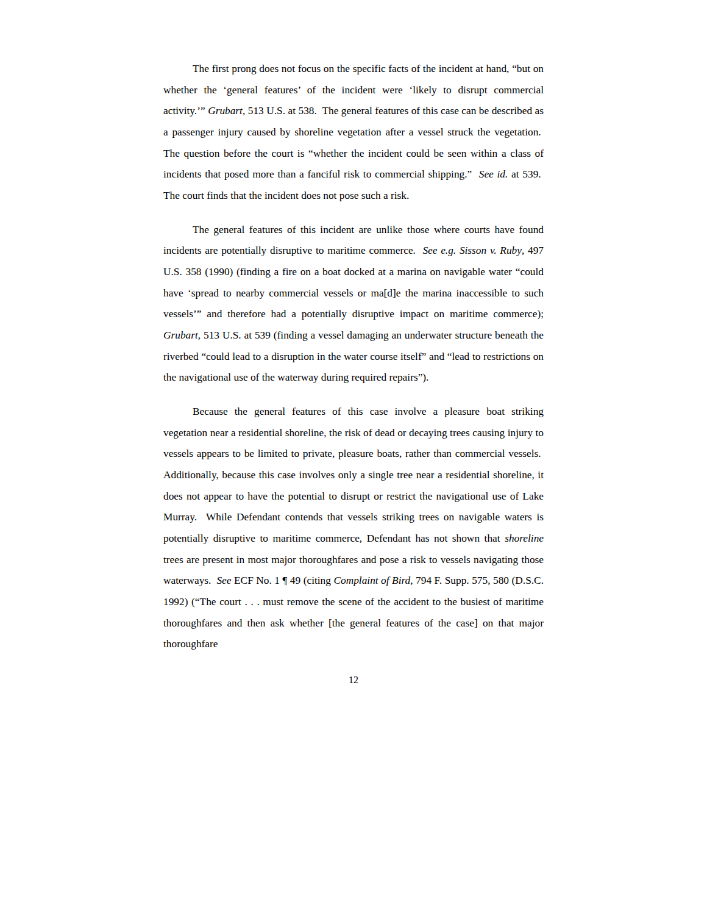The first prong does not focus on the specific facts of the incident at hand, “but on whether the ‘general features’ of the incident were ‘likely to disrupt commercial activity.’” Grubart, 513 U.S. at 538. The general features of this case can be described as a passenger injury caused by shoreline vegetation after a vessel struck the vegetation. The question before the court is “whether the incident could be seen within a class of incidents that posed more than a fanciful risk to commercial shipping.” See id. at 539. The court finds that the incident does not pose such a risk.
The general features of this incident are unlike those where courts have found incidents are potentially disruptive to maritime commerce. See e.g. Sisson v. Ruby, 497 U.S. 358 (1990) (finding a fire on a boat docked at a marina on navigable water “could have ‘spread to nearby commercial vessels or ma[d]e the marina inaccessible to such vessels’” and therefore had a potentially disruptive impact on maritime commerce); Grubart, 513 U.S. at 539 (finding a vessel damaging an underwater structure beneath the riverbed “could lead to a disruption in the water course itself” and “lead to restrictions on the navigational use of the waterway during required repairs”).
Because the general features of this case involve a pleasure boat striking vegetation near a residential shoreline, the risk of dead or decaying trees causing injury to vessels appears to be limited to private, pleasure boats, rather than commercial vessels. Additionally, because this case involves only a single tree near a residential shoreline, it does not appear to have the potential to disrupt or restrict the navigational use of Lake Murray. While Defendant contends that vessels striking trees on navigable waters is potentially disruptive to maritime commerce, Defendant has not shown that shoreline trees are present in most major thoroughfares and pose a risk to vessels navigating those waterways. See ECF No. 1 ¶ 49 (citing Complaint of Bird, 794 F. Supp. 575, 580 (D.S.C. 1992) (“The court . . . must remove the scene of the accident to the busiest of maritime thoroughfares and then ask whether [the general features of the case] on that major thoroughfare
12